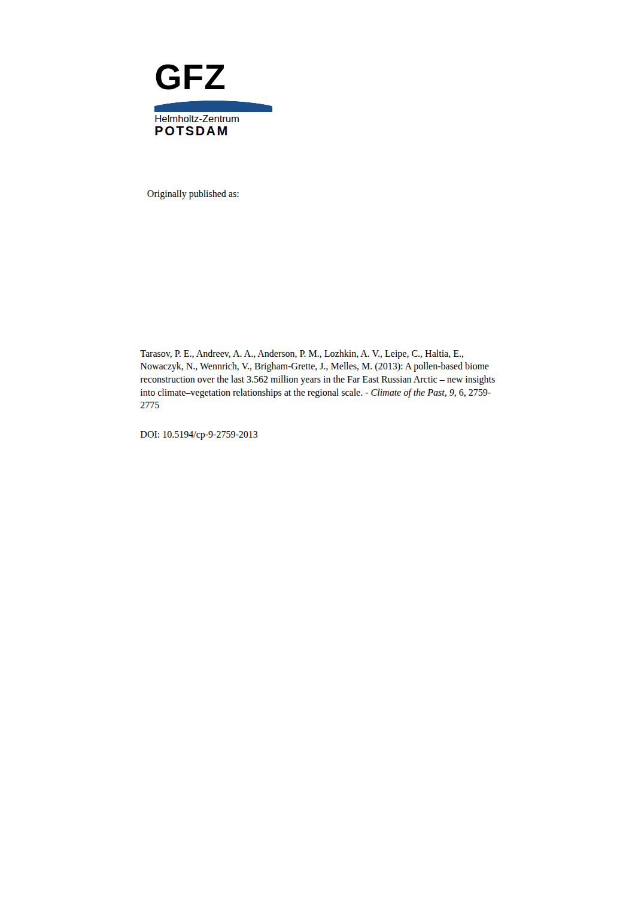GFZ
Helmholtz-Zentrum
POTSDAM
Originally published as:
Tarasov, P. E., Andreev, A. A., Anderson, P. M., Lozhkin, A. V., Leipe, C., Haltia, E., Nowaczyk, N., Wennrich, V., Brigham-Grette, J., Melles, M. (2013): A pollen-based biome reconstruction over the last 3.562 million years in the Far East Russian Arctic – new insights into climate–vegetation relationships at the regional scale. - Climate of the Past, 9, 6, 2759-2775
DOI: 10.5194/cp-9-2759-2013